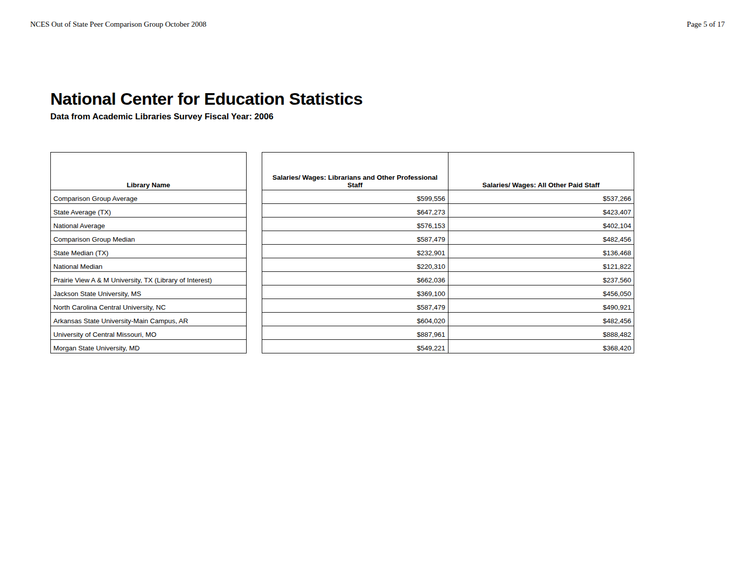NCES Out of State Peer Comparison Group October 2008 Page 5 of 17
National Center for Education Statistics
Data from Academic Libraries Survey Fiscal Year: 2006
| Library Name |
| --- |
| Comparison Group Average |
| State Average (TX) |
| National Average |
| Comparison Group Median |
| State Median (TX) |
| National Median |
| Prairie View A & M University, TX (Library of Interest) |
| Jackson State University, MS |
| North Carolina Central University, NC |
| Arkansas State University-Main Campus, AR |
| University of Central Missouri, MO |
| Morgan State University, MD |
| Salaries/ Wages: Librarians and Other Professional Staff | Salaries/ Wages: All Other Paid Staff |
| --- | --- |
| $599,556 | $537,266 |
| $647,273 | $423,407 |
| $576,153 | $402,104 |
| $587,479 | $482,456 |
| $232,901 | $136,468 |
| $220,310 | $121,822 |
| $662,036 | $237,560 |
| $369,100 | $456,050 |
| $587,479 | $490,921 |
| $604,020 | $482,456 |
| $887,961 | $888,482 |
| $549,221 | $368,420 |